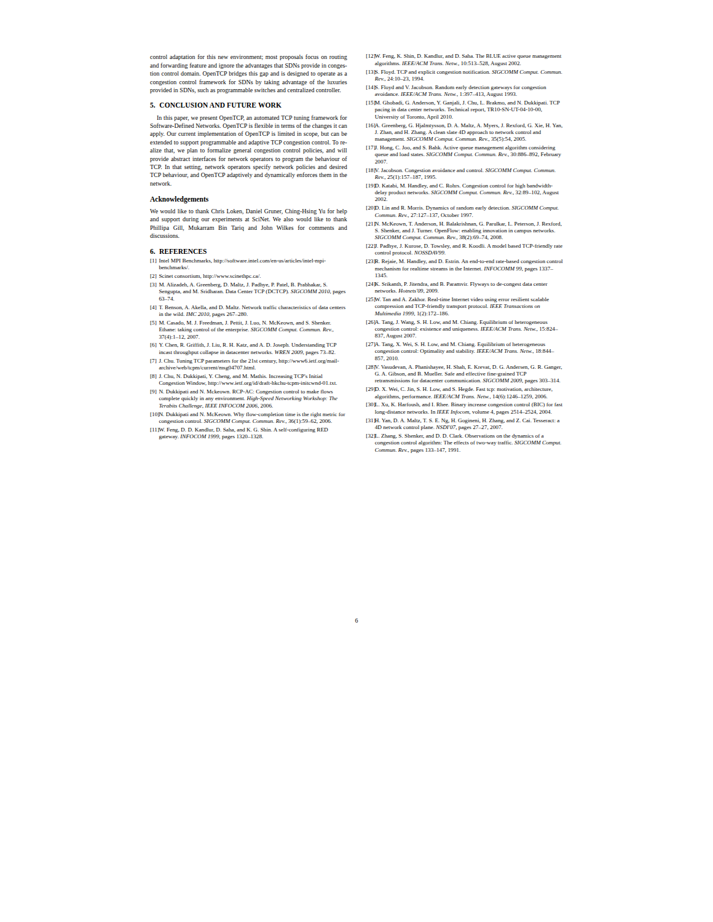control adaptation for this new environment; most proposals focus on routing and forwarding feature and ignore the advantages that SDNs provide in congestion control domain. OpenTCP bridges this gap and is designed to operate as a congestion control framework for SDNs by taking advantage of the luxuries provided in SDNs, such as programmable switches and centralized controller.
5. Conclusion and Future Work
In this paper, we present OpenTCP, an automated TCP tuning framework for Software-Defined Networks. OpenTCP is flexible in terms of the changes it can apply. Our current implementation of OpenTCP is limited in scope, but can be extended to support programmable and adaptive TCP congestion control. To realize that, we plan to formalize general congestion control policies, and will provide abstract interfaces for network operators to program the behaviour of TCP. In that setting, network operators specify network policies and desired TCP behaviour, and OpenTCP adaptively and dynamically enforces them in the network.
Acknowledgements
We would like to thank Chris Loken, Daniel Gruner, Ching-Hsing Yu for help and support during our experiments at SciNet. We also would like to thank Phillipa Gill, Mukarram Bin Tariq and John Wilkes for comments and discussions.
6. References
[1] Intel MPI Benchmarks, http://software.intel.com/en-us/articles/intel-mpi-benchmarks/.
[2] Scinet consortium, http://www.scinethpc.ca/.
[3] M. Alizadeh, A. Greenberg, D. Maltz, J. Padhye, P. Patel, B. Prabhakar, S. Sengupta, and M. Sridharan. Data Center TCP (DCTCP). SIGCOMM 2010, pages 63–74.
[4] T. Benson, A. Akella, and D. Maltz. Network traffic characteristics of data centers in the wild. IMC 2010, pages 267–280.
[5] M. Casado, M. J. Freedman, J. Pettit, J. Luo, N. McKeown, and S. Shenker. Ethane: taking control of the enterprise. SIGCOMM Comput. Commun. Rev., 37(4):1–12, 2007.
[6] Y. Chen, R. Griffith, J. Liu, R. H. Katz, and A. D. Joseph. Understanding TCP incast throughput collapse in datacenter networks. WREN 2009, pages 73–82.
[7] J. Chu. Tuning TCP parameters for the 21st century, http://www6.ietf.org/mail-archive/web/tcpm/current/msg04707.html.
[8] J. Chu, N. Dukkipati, Y. Cheng, and M. Mathis. Increasing TCP's Initial Congestion Window, http://www.ietf.org/id/draft-hkchu-tcpm-initcwnd-01.txt.
[9] N. Dukkipati and N. Mckeown. RCP-AC: Congestion control to make flows complete quickly in any environment. High-Speed Networking Workshop: The Terabits Challenge, IEEE INFOCOM 2006, 2006.
[10] N. Dukkipati and N. McKeown. Why flow-completion time is the right metric for congestion control. SIGCOMM Comput. Commun. Rev., 36(1):59–62, 2006.
[11] W. Feng, D. D. Kandlur, D. Saha, and K. G. Shin. A self-configuring RED gateway. INFOCOM 1999, pages 1320–1328.
[12] W. Feng, K. Shin, D. Kandlur, and D. Saha. The BLUE active queue management algorithms. IEEE/ACM Trans. Netw., 10:513–528, August 2002.
[13] S. Floyd. TCP and explicit congestion notification. SIGCOMM Comput. Commun. Rev., 24:10–23, 1994.
[14] S. Floyd and V. Jacobson. Random early detection gateways for congestion avoidance. IEEE/ACM Trans. Netw., 1:397–413, August 1993.
[15] M. Ghobadi, G. Anderson, Y. Ganjali, J. Chu, L. Brakmo, and N. Dukkipati. TCP pacing in data center networks. Technical report, TR10-SN-UT-04-10-00, University of Toronto, April 2010.
[16] A. Greenberg, G. Hjalmtysson, D. A. Maltz, A. Myers, J. Rexford, G. Xie, H. Yan, J. Zhan, and H. Zhang. A clean slate 4D approach to network control and management. SIGCOMM Comput. Commun. Rev., 35(5):54, 2005.
[17] J. Hong, C. Joo, and S. Bahk. Active queue management algorithm considering queue and load states. SIGCOMM Comput. Commun. Rev., 30:886–892, February 2007.
[18] V. Jacobson. Congestion avoidance and control. SIGCOMM Comput. Commun. Rev., 25(1):157–187, 1995.
[19] D. Katabi, M. Handley, and C. Rohrs. Congestion control for high bandwidth-delay product networks. SIGCOMM Comput. Commun. Rev., 32:89–102, August 2002.
[20] D. Lin and R. Morris. Dynamics of random early detection. SIGCOMM Comput. Commun. Rev., 27:127–137, October 1997.
[21] N. McKeown, T. Anderson, H. Balakrishnan, G. Parulkar, L. Peterson, J. Rexford, S. Shenker, and J. Turner. OpenFlow: enabling innovation in campus networks. SIGCOMM Comput. Commun. Rev., 38(2):69–74, 2008.
[22] J. Padhye, J. Kurose, D. Towsley, and R. Koodli. A model based TCP-friendly rate control protocol. NOSSDAV99.
[23] R. Rejaie, M. Handley, and D. Estrin. An end-to-end rate-based congestion control mechanism for realtime streams in the Internet. INFOCOMM 99, pages 1337–1345.
[24] K. Srikanth, P. Jitendra, and B. Paramvir. Flyways to de-congest data center networks. Hotnets'09, 2009.
[25] W. Tan and A. Zakhor. Real-time Internet video using error resilient scalable compression and TCP-friendly transport protocol. IEEE Transactions on Multimedia 1999, 1(2):172–186.
[26] A. Tang, J. Wang, S. H. Low, and M. Chiang. Equilibrium of heterogeneous congestion control: existence and uniqueness. IEEE/ACM Trans. Netw., 15:824–837, August 2007.
[27] A. Tang, X. Wei, S. H. Low, and M. Chiang. Equilibrium of heterogeneous congestion control: Optimality and stability. IEEE/ACM Trans. Netw., 18:844–857, 2010.
[28] V. Vasudevan, A. Phanishayee, H. Shah, E. Krevat, D. G. Andersen, G. R. Ganger, G. A. Gibson, and B. Mueller. Safe and effective fine-grained TCP retransmissions for datacenter communication. SIGCOMM 2009, pages 303–314.
[29] D. X. Wei, C. Jin, S. H. Low, and S. Hegde. Fast tcp: motivation, architecture, algorithms, performance. IEEE/ACM Trans. Netw., 14(6):1246–1259, 2006.
[30] L. Xu, K. Harfoush, and I. Rhee. Binary increase congestion control (BIC) for fast long-distance networks. In IEEE Infocom, volume 4, pages 2514–2524, 2004.
[31] H. Yan, D. A. Maltz, T. S. E. Ng, H. Gogineni, H. Zhang, and Z. Cai. Tesseract: a 4D network control plane. NSDI'07, pages 27–27, 2007.
[32] L. Zhang, S. Shenker, and D. D. Clark. Observations on the dynamics of a congestion control algorithm: The effects of two-way traffic. SIGCOMM Comput. Commun. Rev., pages 133–147, 1991.
6